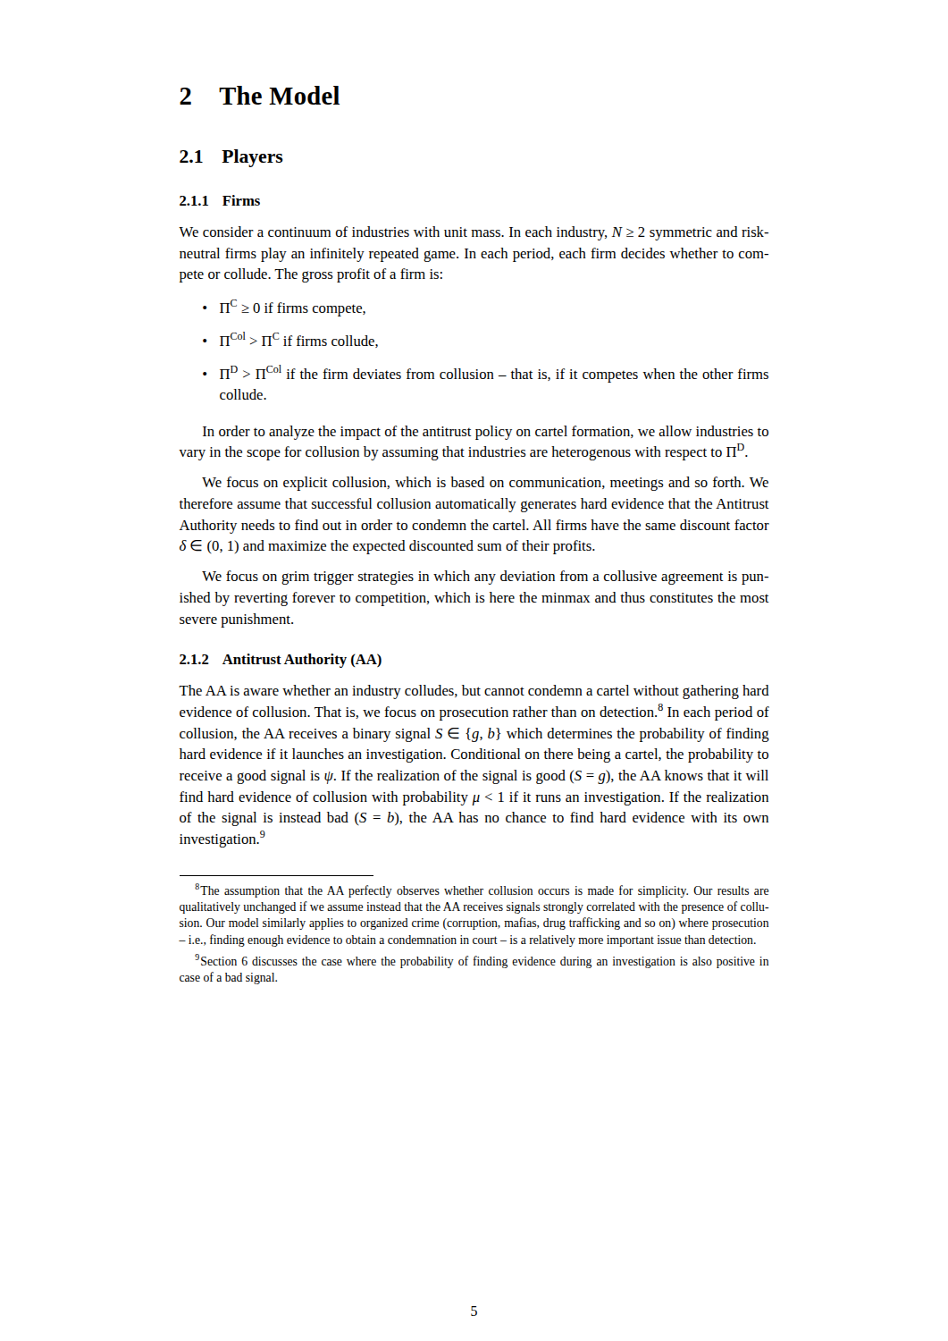2 The Model
2.1 Players
2.1.1 Firms
We consider a continuum of industries with unit mass. In each industry, N ≥ 2 symmetric and risk-neutral firms play an infinitely repeated game. In each period, each firm decides whether to compete or collude. The gross profit of a firm is:
ΠC ≥ 0 if firms compete,
ΠCol > ΠC if firms collude,
ΠD > ΠCol if the firm deviates from collusion – that is, if it competes when the other firms collude.
In order to analyze the impact of the antitrust policy on cartel formation, we allow industries to vary in the scope for collusion by assuming that industries are heterogenous with respect to ΠD.
We focus on explicit collusion, which is based on communication, meetings and so forth. We therefore assume that successful collusion automatically generates hard evidence that the Antitrust Authority needs to find out in order to condemn the cartel. All firms have the same discount factor δ ∈ (0, 1) and maximize the expected discounted sum of their profits.
We focus on grim trigger strategies in which any deviation from a collusive agreement is punished by reverting forever to competition, which is here the minmax and thus constitutes the most severe punishment.
2.1.2 Antitrust Authority (AA)
The AA is aware whether an industry colludes, but cannot condemn a cartel without gathering hard evidence of collusion. That is, we focus on prosecution rather than on detection.8 In each period of collusion, the AA receives a binary signal S ∈ {g, b} which determines the probability of finding hard evidence if it launches an investigation. Conditional on there being a cartel, the probability to receive a good signal is ψ. If the realization of the signal is good (S = g), the AA knows that it will find hard evidence of collusion with probability μ < 1 if it runs an investigation. If the realization of the signal is instead bad (S = b), the AA has no chance to find hard evidence with its own investigation.9
8The assumption that the AA perfectly observes whether collusion occurs is made for simplicity. Our results are qualitatively unchanged if we assume instead that the AA receives signals strongly correlated with the presence of collusion. Our model similarly applies to organized crime (corruption, mafias, drug trafficking and so on) where prosecution – i.e., finding enough evidence to obtain a condemnation in court – is a relatively more important issue than detection.
9Section 6 discusses the case where the probability of finding evidence during an investigation is also positive in case of a bad signal.
5